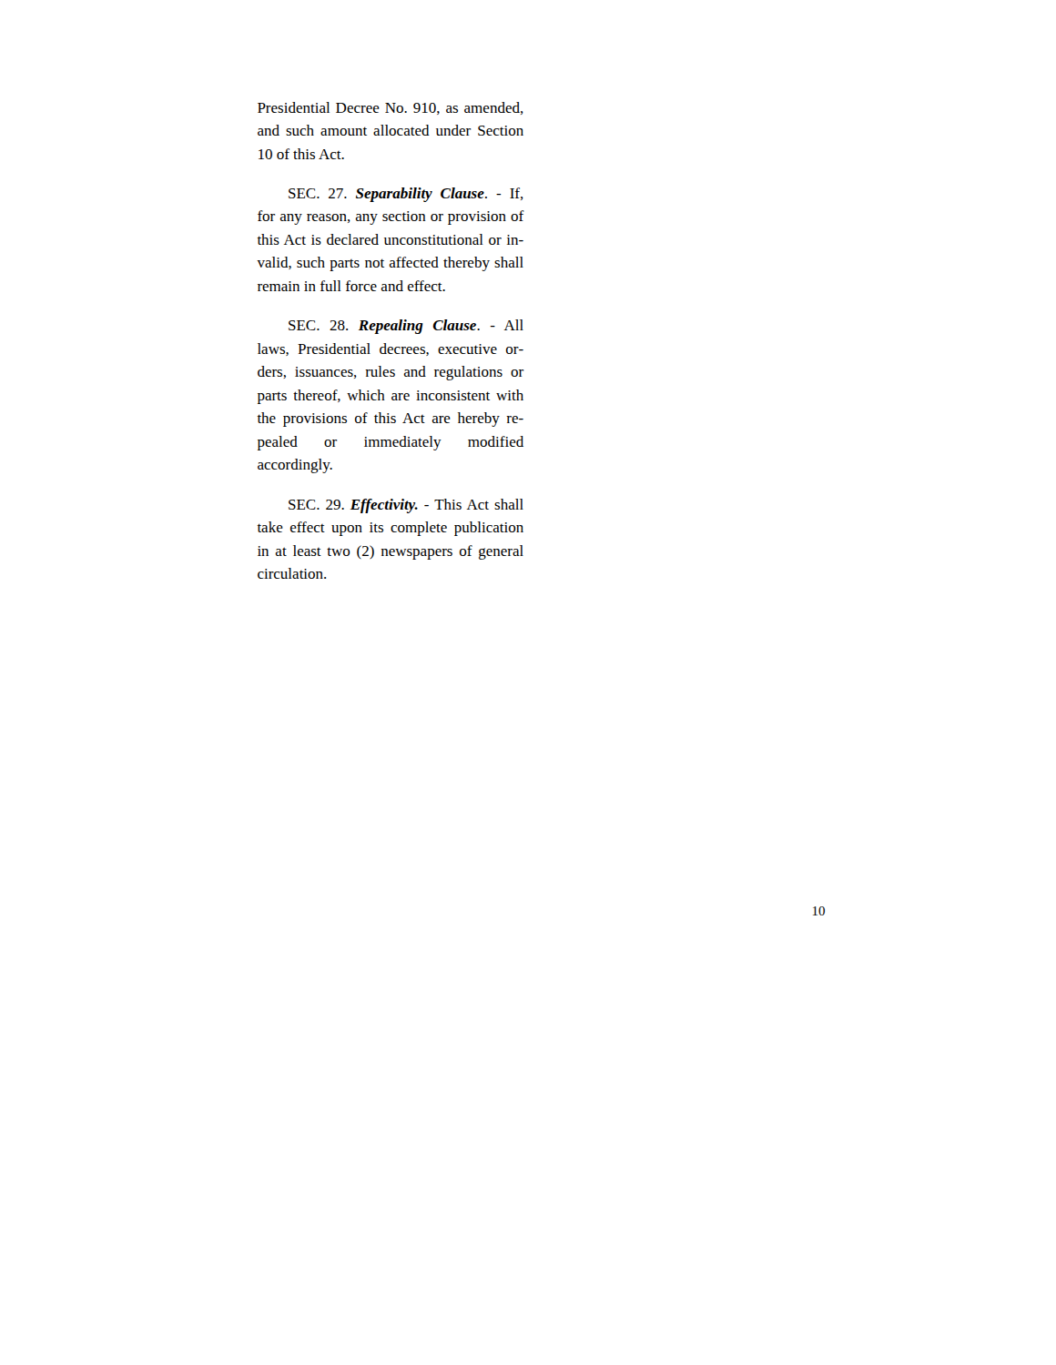Presidential Decree No. 910, as amended, and such amount allocated under Section 10 of this Act.
SEC. 27. Separability Clause. - If, for any reason, any section or provision of this Act is declared unconstitutional or invalid, such parts not affected thereby shall remain in full force and effect.
SEC. 28. Repealing Clause. - All laws, Presidential decrees, executive orders, issuances, rules and regulations or parts thereof, which are inconsistent with the provisions of this Act are hereby repealed or immediately modified accordingly.
SEC. 29. Effectivity. - This Act shall take effect upon its complete publication in at least two (2) newspapers of general circulation.
10